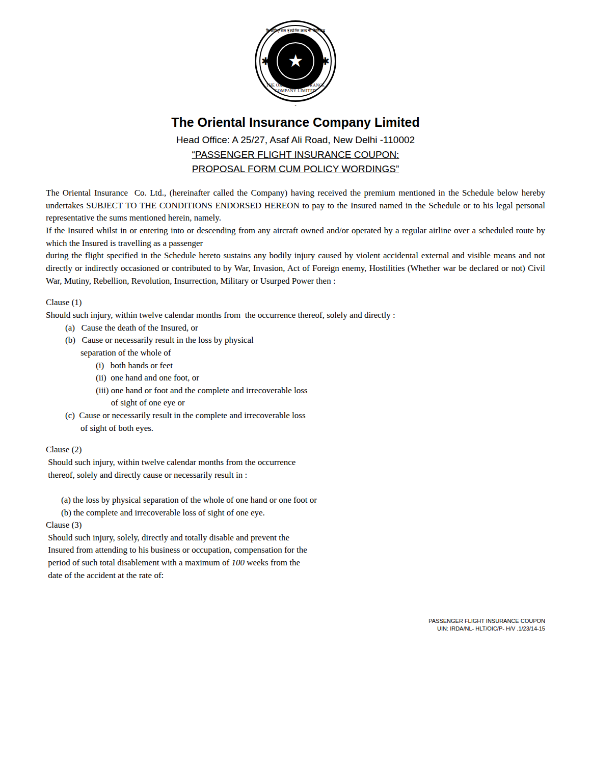दि ओरिएण्टल इंश्योरेंस कम्पनी लिमिटेड
★
✱
✱
THE ORIENTAL INSURANCE COMPANY LIMITED
`
The Oriental Insurance Company Limited
Head Office: A 25/27, Asaf Ali Road, New Delhi -110002
“PASSENGER FLIGHT INSURANCE COUPON:
PROPOSAL FORM CUM POLICY WORDINGS”
The Oriental Insurance Co. Ltd., (hereinafter called the Company) having received the premium mentioned in the Schedule below hereby undertakes SUBJECT TO THE CONDITIONS ENDORSED HEREON to pay to the Insured named in the Schedule or to his legal personal representative the sums mentioned herein, namely.
If the Insured whilst in or entering into or descending from any aircraft owned and/or operated by a regular airline over a scheduled route by which the Insured is travelling as a passenger
during the flight specified in the Schedule hereto sustains any bodily injury caused by violent accidental external and visible means and not directly or indirectly occasioned or contributed to by War, Invasion, Act of Foreign enemy, Hostilities (Whether war be declared or not) Civil War, Mutiny, Rebellion, Revolution, Insurrection, Military or Usurped Power then :
Clause (1)
Should such injury, within twelve calendar months from the occurrence thereof, solely and directly :
(a) Cause the death of the Insured, or
(b) Cause or necessarily result in the loss by physical
separation of the whole of
(i) both hands or feet
(ii) one hand and one foot, or
(iii) one hand or foot and the complete and irrecoverable loss
of sight of one eye or
(c) Cause or necessarily result in the complete and irrecoverable loss
of sight of both eyes.
Clause (2)
Should such injury, within twelve calendar months from the occurrence
thereof, solely and directly cause or necessarily result in :
(a) the loss by physical separation of the whole of one hand or one foot or
(b) the complete and irrecoverable loss of sight of one eye.
Clause (3)
Should such injury, solely, directly and totally disable and prevent the
Insured from attending to his business or occupation, compensation for the
period of such total disablement with a maximum of 100 weeks from the
date of the accident at the rate of:
PASSENGER FLIGHT INSURANCE COUPON
UIN: IRDA/NL- HLT/OIC/P- H/V .1/23/14-15